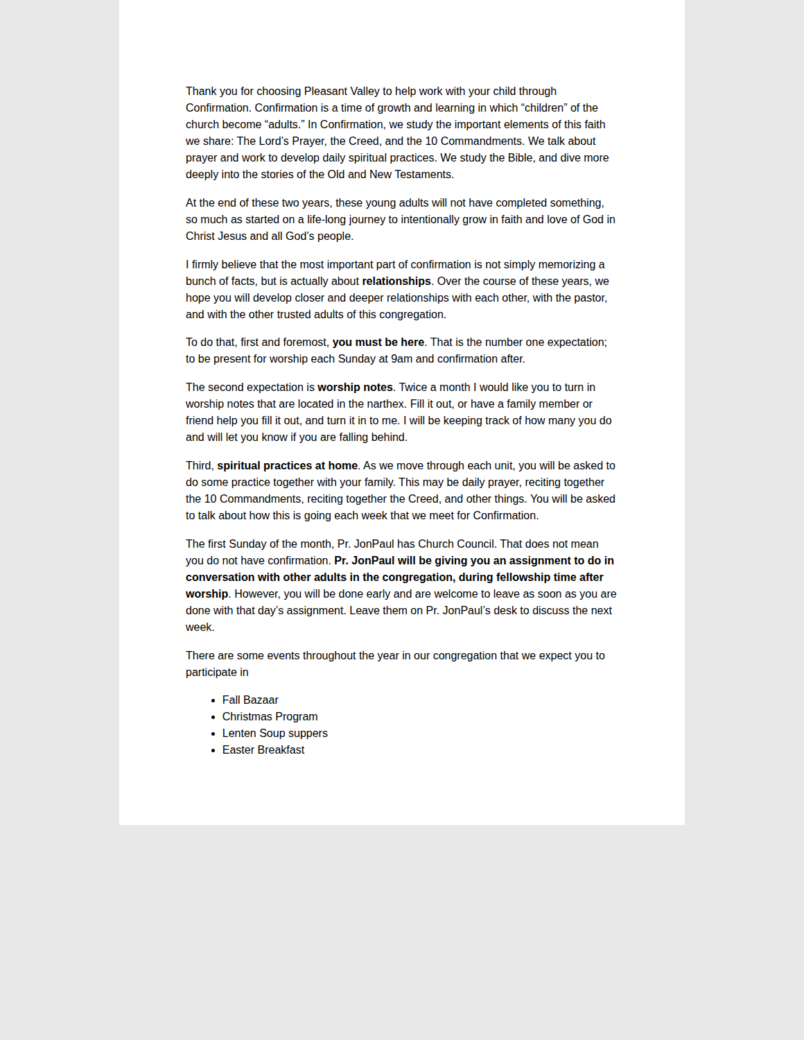Thank you for choosing Pleasant Valley to help work with your child through Confirmation. Confirmation is a time of growth and learning in which “children” of the church become “adults.” In Confirmation, we study the important elements of this faith we share: The Lord’s Prayer, the Creed, and the 10 Commandments. We talk about prayer and work to develop daily spiritual practices. We study the Bible, and dive more deeply into the stories of the Old and New Testaments.
At the end of these two years, these young adults will not have completed something, so much as started on a life-long journey to intentionally grow in faith and love of God in Christ Jesus and all God’s people.
I firmly believe that the most important part of confirmation is not simply memorizing a bunch of facts, but is actually about relationships. Over the course of these years, we hope you will develop closer and deeper relationships with each other, with the pastor, and with the other trusted adults of this congregation.
To do that, first and foremost, you must be here. That is the number one expectation; to be present for worship each Sunday at 9am and confirmation after.
The second expectation is worship notes. Twice a month I would like you to turn in worship notes that are located in the narthex. Fill it out, or have a family member or friend help you fill it out, and turn it in to me. I will be keeping track of how many you do and will let you know if you are falling behind.
Third, spiritual practices at home. As we move through each unit, you will be asked to do some practice together with your family. This may be daily prayer, reciting together the 10 Commandments, reciting together the Creed, and other things. You will be asked to talk about how this is going each week that we meet for Confirmation.
The first Sunday of the month, Pr. JonPaul has Church Council. That does not mean you do not have confirmation. Pr. JonPaul will be giving you an assignment to do in conversation with other adults in the congregation, during fellowship time after worship. However, you will be done early and are welcome to leave as soon as you are done with that day’s assignment. Leave them on Pr. JonPaul’s desk to discuss the next week.
There are some events throughout the year in our congregation that we expect you to participate in
Fall Bazaar
Christmas Program
Lenten Soup suppers
Easter Breakfast